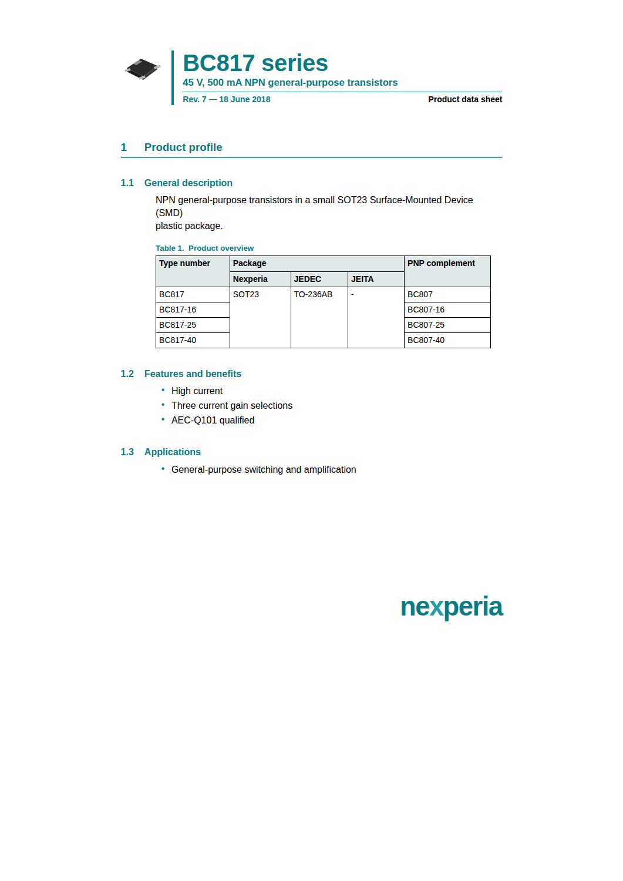BC817 series
45 V, 500 mA NPN general-purpose transistors
Rev. 7 — 18 June 2018 Product data sheet
1 Product profile
1.1 General description
NPN general-purpose transistors in a small SOT23 Surface-Mounted Device (SMD)
plastic package.
Table 1. Product overview
| Type number | Package | PNP complement |
| --- | --- | --- |
| Nexperia | JEDEC | JEITA |
| BC817 | SOT23 | TO-236AB | - | BC807 |
| BC817-16 | BC807-16 |
| BC817-25 | BC807-25 |
| BC817-40 | BC807-40 |
1.2 Features and benefits
High current
Three current gain selections
AEC-Q101 qualified
1.3 Applications
General-purpose switching and amplification
nexperia